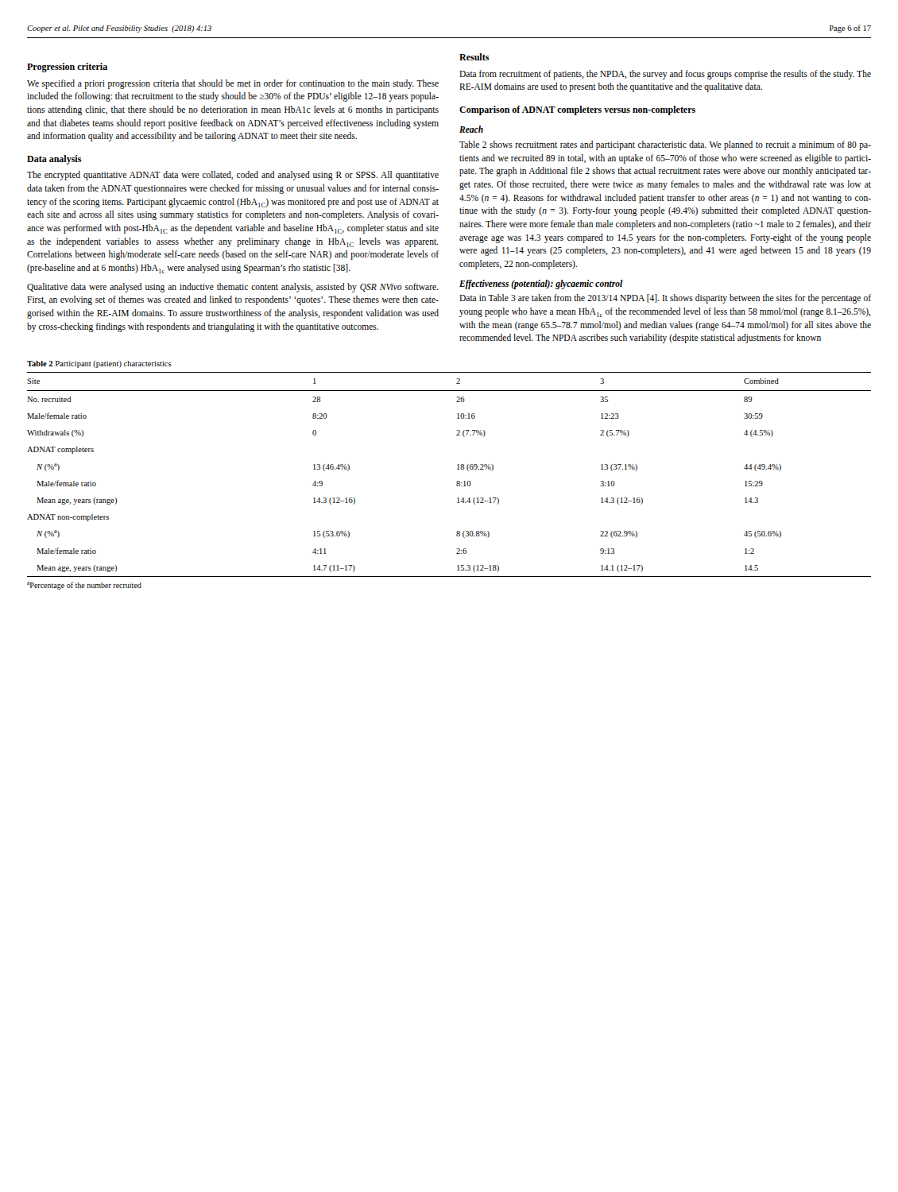Cooper et al. Pilot and Feasibility Studies (2018) 4:13 Page 6 of 17
Progression criteria
We specified a priori progression criteria that should be met in order for continuation to the main study. These included the following: that recruitment to the study should be ≥30% of the PDUs’ eligible 12–18 years populations attending clinic, that there should be no deterioration in mean HbA1c levels at 6 months in participants and that diabetes teams should report positive feedback on ADNAT’s perceived effectiveness including system and information quality and accessibility and be tailoring ADNAT to meet their site needs.
Data analysis
The encrypted quantitative ADNAT data were collated, coded and analysed using R or SPSS. All quantitative data taken from the ADNAT questionnaires were checked for missing or unusual values and for internal consistency of the scoring items. Participant glycaemic control (HbA1C) was monitored pre and post use of ADNAT at each site and across all sites using summary statistics for completers and non-completers. Analysis of covariance was performed with post-HbA1C as the dependent variable and baseline HbA1C, completer status and site as the independent variables to assess whether any preliminary change in HbA1C levels was apparent. Correlations between high/moderate self-care needs (based on the self-care NAR) and poor/moderate levels of (pre-baseline and at 6 months) HbA1c were analysed using Spearman’s rho statistic [38].
Qualitative data were analysed using an inductive thematic content analysis, assisted by QSR NVivo software. First, an evolving set of themes was created and linked to respondents’ ‘quotes’. These themes were then categorised within the RE-AIM domains. To assure trustworthiness of the analysis, respondent validation was used by cross-checking findings with respondents and triangulating it with the quantitative outcomes.
Results
Data from recruitment of patients, the NPDA, the survey and focus groups comprise the results of the study. The RE-AIM domains are used to present both the quantitative and the qualitative data.
Comparison of ADNAT completers versus non-completers
Reach
Table 2 shows recruitment rates and participant characteristic data. We planned to recruit a minimum of 80 patients and we recruited 89 in total, with an uptake of 65–70% of those who were screened as eligible to participate. The graph in Additional file 2 shows that actual recruitment rates were above our monthly anticipated target rates. Of those recruited, there were twice as many females to males and the withdrawal rate was low at 4.5% (n = 4). Reasons for withdrawal included patient transfer to other areas (n = 1) and not wanting to continue with the study (n = 3). Forty-four young people (49.4%) submitted their completed ADNAT questionnaires. There were more female than male completers and non-completers (ratio ~1 male to 2 females), and their average age was 14.3 years compared to 14.5 years for the non-completers. Forty-eight of the young people were aged 11–14 years (25 completers, 23 non-completers), and 41 were aged between 15 and 18 years (19 completers, 22 non-completers).
Effectiveness (potential): glycaemic control
Data in Table 3 are taken from the 2013/14 NPDA [4]. It shows disparity between the sites for the percentage of young people who have a mean HbA1c of the recommended level of less than 58 mmol/mol (range 8.1–26.5%), with the mean (range 65.5–78.7 mmol/mol) and median values (range 64–74 mmol/mol) for all sites above the recommended level. The NPDA ascribes such variability (despite statistical adjustments for known
Table 2 Participant (patient) characteristics
| Site | 1 | 2 | 3 | Combined |
| --- | --- | --- | --- | --- |
| No. recruited | 28 | 26 | 35 | 89 |
| Male/female ratio | 8:20 | 10:16 | 12:23 | 30:59 |
| Withdrawals (%) | 0 | 2 (7.7%) | 2 (5.7%) | 4 (4.5%) |
| ADNAT completers | | | | |
| N (% a ) | 13 (46.4%) | 18 (69.2%) | 13 (37.1%) | 44 (49.4%) |
| Male/female ratio | 4:9 | 8:10 | 3:10 | 15:29 |
| Mean age, years (range) | 14.3 (12–16) | 14.4 (12–17) | 14.3 (12–16) | 14.3 |
| ADNAT non-completers | | | | |
| N (% a ) | 15 (53.6%) | 8 (30.8%) | 22 (62.9%) | 45 (50.6%) |
| Male/female ratio | 4:11 | 2:6 | 9:13 | 1:2 |
| Mean age, years (range) | 14.7 (11–17) | 15.3 (12–18) | 14.1 (12–17) | 14.5 |
aPercentage of the number recruited